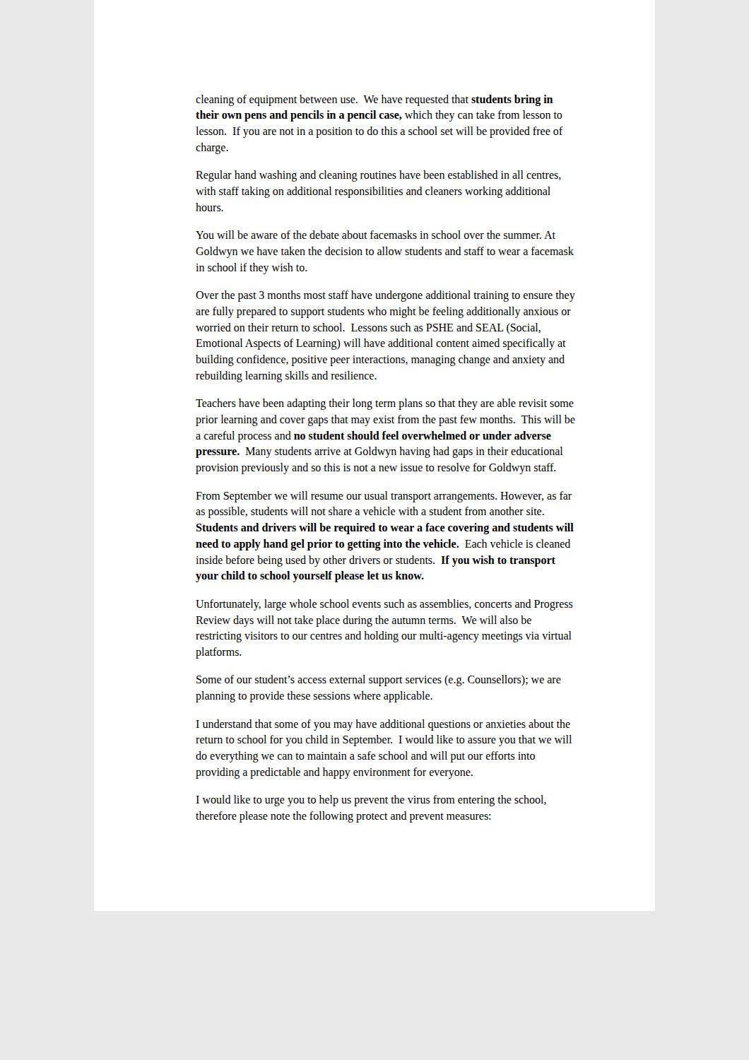cleaning of equipment between use. We have requested that students bring in their own pens and pencils in a pencil case, which they can take from lesson to lesson. If you are not in a position to do this a school set will be provided free of charge.
Regular hand washing and cleaning routines have been established in all centres, with staff taking on additional responsibilities and cleaners working additional hours.
You will be aware of the debate about facemasks in school over the summer. At Goldwyn we have taken the decision to allow students and staff to wear a facemask in school if they wish to.
Over the past 3 months most staff have undergone additional training to ensure they are fully prepared to support students who might be feeling additionally anxious or worried on their return to school. Lessons such as PSHE and SEAL (Social, Emotional Aspects of Learning) will have additional content aimed specifically at building confidence, positive peer interactions, managing change and anxiety and rebuilding learning skills and resilience.
Teachers have been adapting their long term plans so that they are able revisit some prior learning and cover gaps that may exist from the past few months. This will be a careful process and no student should feel overwhelmed or under adverse pressure. Many students arrive at Goldwyn having had gaps in their educational provision previously and so this is not a new issue to resolve for Goldwyn staff.
From September we will resume our usual transport arrangements. However, as far as possible, students will not share a vehicle with a student from another site. Students and drivers will be required to wear a face covering and students will need to apply hand gel prior to getting into the vehicle. Each vehicle is cleaned inside before being used by other drivers or students. If you wish to transport your child to school yourself please let us know.
Unfortunately, large whole school events such as assemblies, concerts and Progress Review days will not take place during the autumn terms. We will also be restricting visitors to our centres and holding our multi-agency meetings via virtual platforms.
Some of our student’s access external support services (e.g. Counsellors); we are planning to provide these sessions where applicable.
I understand that some of you may have additional questions or anxieties about the return to school for you child in September. I would like to assure you that we will do everything we can to maintain a safe school and will put our efforts into providing a predictable and happy environment for everyone.
I would like to urge you to help us prevent the virus from entering the school, therefore please note the following protect and prevent measures: